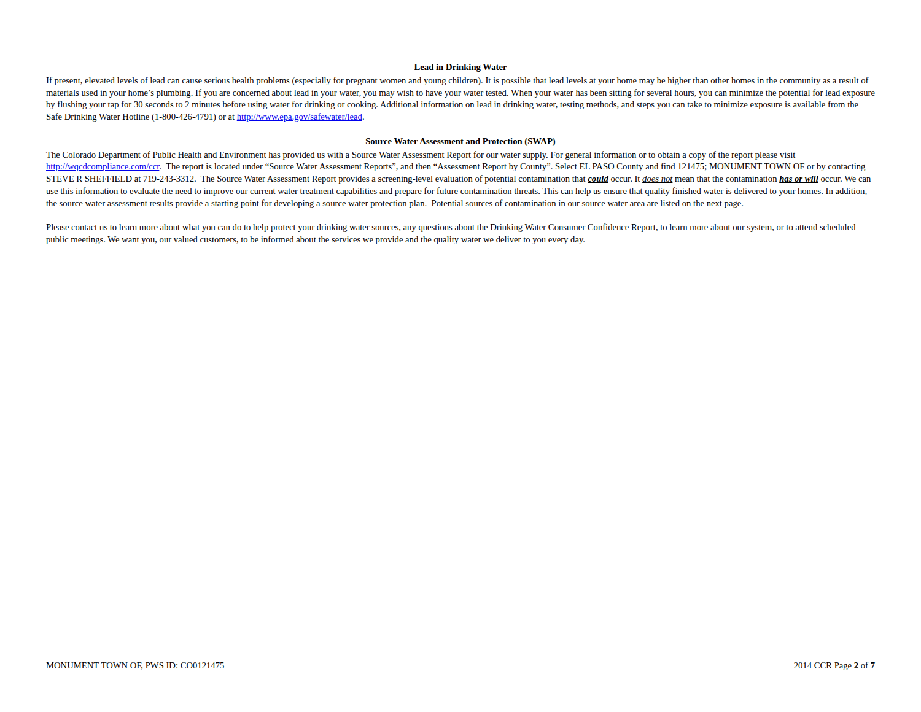Lead in Drinking Water
If present, elevated levels of lead can cause serious health problems (especially for pregnant women and young children). It is possible that lead levels at your home may be higher than other homes in the community as a result of materials used in your home’s plumbing. If you are concerned about lead in your water, you may wish to have your water tested. When your water has been sitting for several hours, you can minimize the potential for lead exposure by flushing your tap for 30 seconds to 2 minutes before using water for drinking or cooking. Additional information on lead in drinking water, testing methods, and steps you can take to minimize exposure is available from the Safe Drinking Water Hotline (1-800-426-4791) or at http://www.epa.gov/safewater/lead.
Source Water Assessment and Protection (SWAP)
The Colorado Department of Public Health and Environment has provided us with a Source Water Assessment Report for our water supply. For general information or to obtain a copy of the report please visit http://wqcdcompliance.com/ccr. The report is located under “Source Water Assessment Reports”, and then “Assessment Report by County”. Select EL PASO County and find 121475; MONUMENT TOWN OF or by contacting STEVE R SHEFFIELD at 719-243-3312. The Source Water Assessment Report provides a screening-level evaluation of potential contamination that could occur. It does not mean that the contamination has or will occur. We can use this information to evaluate the need to improve our current water treatment capabilities and prepare for future contamination threats. This can help us ensure that quality finished water is delivered to your homes. In addition, the source water assessment results provide a starting point for developing a source water protection plan. Potential sources of contamination in our source water area are listed on the next page.
Please contact us to learn more about what you can do to help protect your drinking water sources, any questions about the Drinking Water Consumer Confidence Report, to learn more about our system, or to attend scheduled public meetings. We want you, our valued customers, to be informed about the services we provide and the quality water we deliver to you every day.
MONUMENT TOWN OF, PWS ID: CO0121475 2014 CCR Page 2 of 7